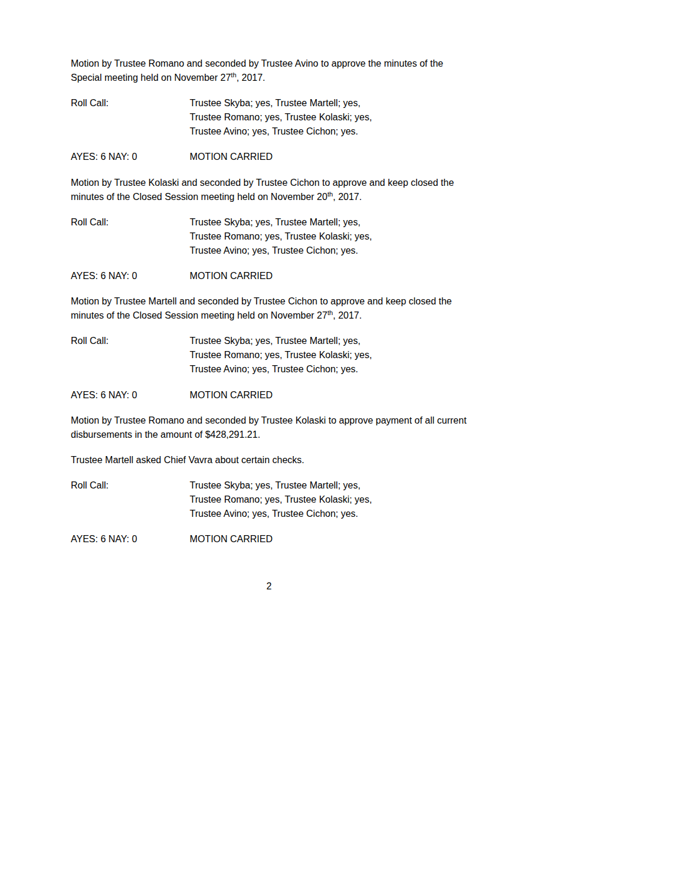Motion by Trustee Romano and seconded by Trustee Avino to approve the minutes of the Special meeting held on November 27th, 2017.
Roll Call:
Trustee Skyba; yes, Trustee Martell; yes,
Trustee Romano; yes, Trustee Kolaski; yes,
Trustee Avino; yes, Trustee Cichon; yes.
AYES: 6 NAY: 0
MOTION CARRIED
Motion by Trustee Kolaski and seconded by Trustee Cichon to approve and keep closed the minutes of the Closed Session meeting held on November 20th, 2017.
Roll Call:
Trustee Skyba; yes, Trustee Martell; yes,
Trustee Romano; yes, Trustee Kolaski; yes,
Trustee Avino; yes, Trustee Cichon; yes.
AYES: 6 NAY: 0
MOTION CARRIED
Motion by Trustee Martell and seconded by Trustee Cichon to approve and keep closed the minutes of the Closed Session meeting held on November 27th, 2017.
Roll Call:
Trustee Skyba; yes, Trustee Martell; yes,
Trustee Romano; yes, Trustee Kolaski; yes,
Trustee Avino; yes, Trustee Cichon; yes.
AYES: 6 NAY: 0
MOTION CARRIED
Motion by Trustee Romano and seconded by Trustee Kolaski to approve payment of all current disbursements in the amount of $428,291.21.
Trustee Martell asked Chief Vavra about certain checks.
Roll Call:
Trustee Skyba; yes, Trustee Martell; yes,
Trustee Romano; yes, Trustee Kolaski; yes,
Trustee Avino; yes, Trustee Cichon; yes.
AYES: 6 NAY: 0
MOTION CARRIED
2